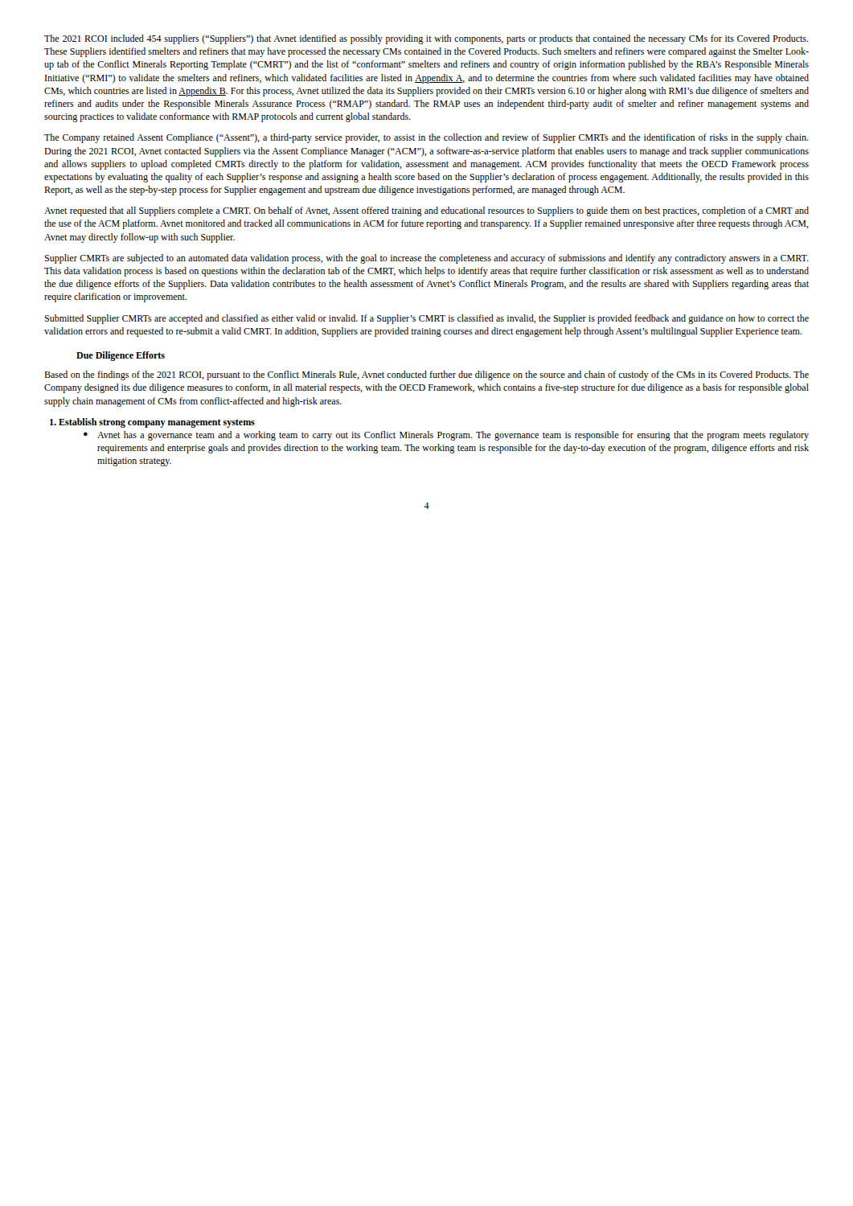The 2021 RCOI included 454 suppliers (“Suppliers”) that Avnet identified as possibly providing it with components, parts or products that contained the necessary CMs for its Covered Products. These Suppliers identified smelters and refiners that may have processed the necessary CMs contained in the Covered Products. Such smelters and refiners were compared against the Smelter Look-up tab of the Conflict Minerals Reporting Template (“CMRT”) and the list of “conformant” smelters and refiners and country of origin information published by the RBA’s Responsible Minerals Initiative (“RMI”) to validate the smelters and refiners, which validated facilities are listed in Appendix A, and to determine the countries from where such validated facilities may have obtained CMs, which countries are listed in Appendix B. For this process, Avnet utilized the data its Suppliers provided on their CMRTs version 6.10 or higher along with RMI’s due diligence of smelters and refiners and audits under the Responsible Minerals Assurance Process (“RMAP”) standard. The RMAP uses an independent third-party audit of smelter and refiner management systems and sourcing practices to validate conformance with RMAP protocols and current global standards.
The Company retained Assent Compliance (“Assent”), a third-party service provider, to assist in the collection and review of Supplier CMRTs and the identification of risks in the supply chain. During the 2021 RCOI, Avnet contacted Suppliers via the Assent Compliance Manager (“ACM”), a software-as-a-service platform that enables users to manage and track supplier communications and allows suppliers to upload completed CMRTs directly to the platform for validation, assessment and management. ACM provides functionality that meets the OECD Framework process expectations by evaluating the quality of each Supplier’s response and assigning a health score based on the Supplier’s declaration of process engagement. Additionally, the results provided in this Report, as well as the step-by-step process for Supplier engagement and upstream due diligence investigations performed, are managed through ACM.
Avnet requested that all Suppliers complete a CMRT. On behalf of Avnet, Assent offered training and educational resources to Suppliers to guide them on best practices, completion of a CMRT and the use of the ACM platform. Avnet monitored and tracked all communications in ACM for future reporting and transparency. If a Supplier remained unresponsive after three requests through ACM, Avnet may directly follow-up with such Supplier.
Supplier CMRTs are subjected to an automated data validation process, with the goal to increase the completeness and accuracy of submissions and identify any contradictory answers in a CMRT. This data validation process is based on questions within the declaration tab of the CMRT, which helps to identify areas that require further classification or risk assessment as well as to understand the due diligence efforts of the Suppliers. Data validation contributes to the health assessment of Avnet’s Conflict Minerals Program, and the results are shared with Suppliers regarding areas that require clarification or improvement.
Submitted Supplier CMRTs are accepted and classified as either valid or invalid. If a Supplier’s CMRT is classified as invalid, the Supplier is provided feedback and guidance on how to correct the validation errors and requested to re-submit a valid CMRT. In addition, Suppliers are provided training courses and direct engagement help through Assent’s multilingual Supplier Experience team.
Due Diligence Efforts
Based on the findings of the 2021 RCOI, pursuant to the Conflict Minerals Rule, Avnet conducted further due diligence on the source and chain of custody of the CMs in its Covered Products. The Company designed its due diligence measures to conform, in all material respects, with the OECD Framework, which contains a five-step structure for due diligence as a basis for responsible global supply chain management of CMs from conflict-affected and high-risk areas.
Establish strong company management systems
Avnet has a governance team and a working team to carry out its Conflict Minerals Program. The governance team is responsible for ensuring that the program meets regulatory requirements and enterprise goals and provides direction to the working team. The working team is responsible for the day-to-day execution of the program, diligence efforts and risk mitigation strategy.
4